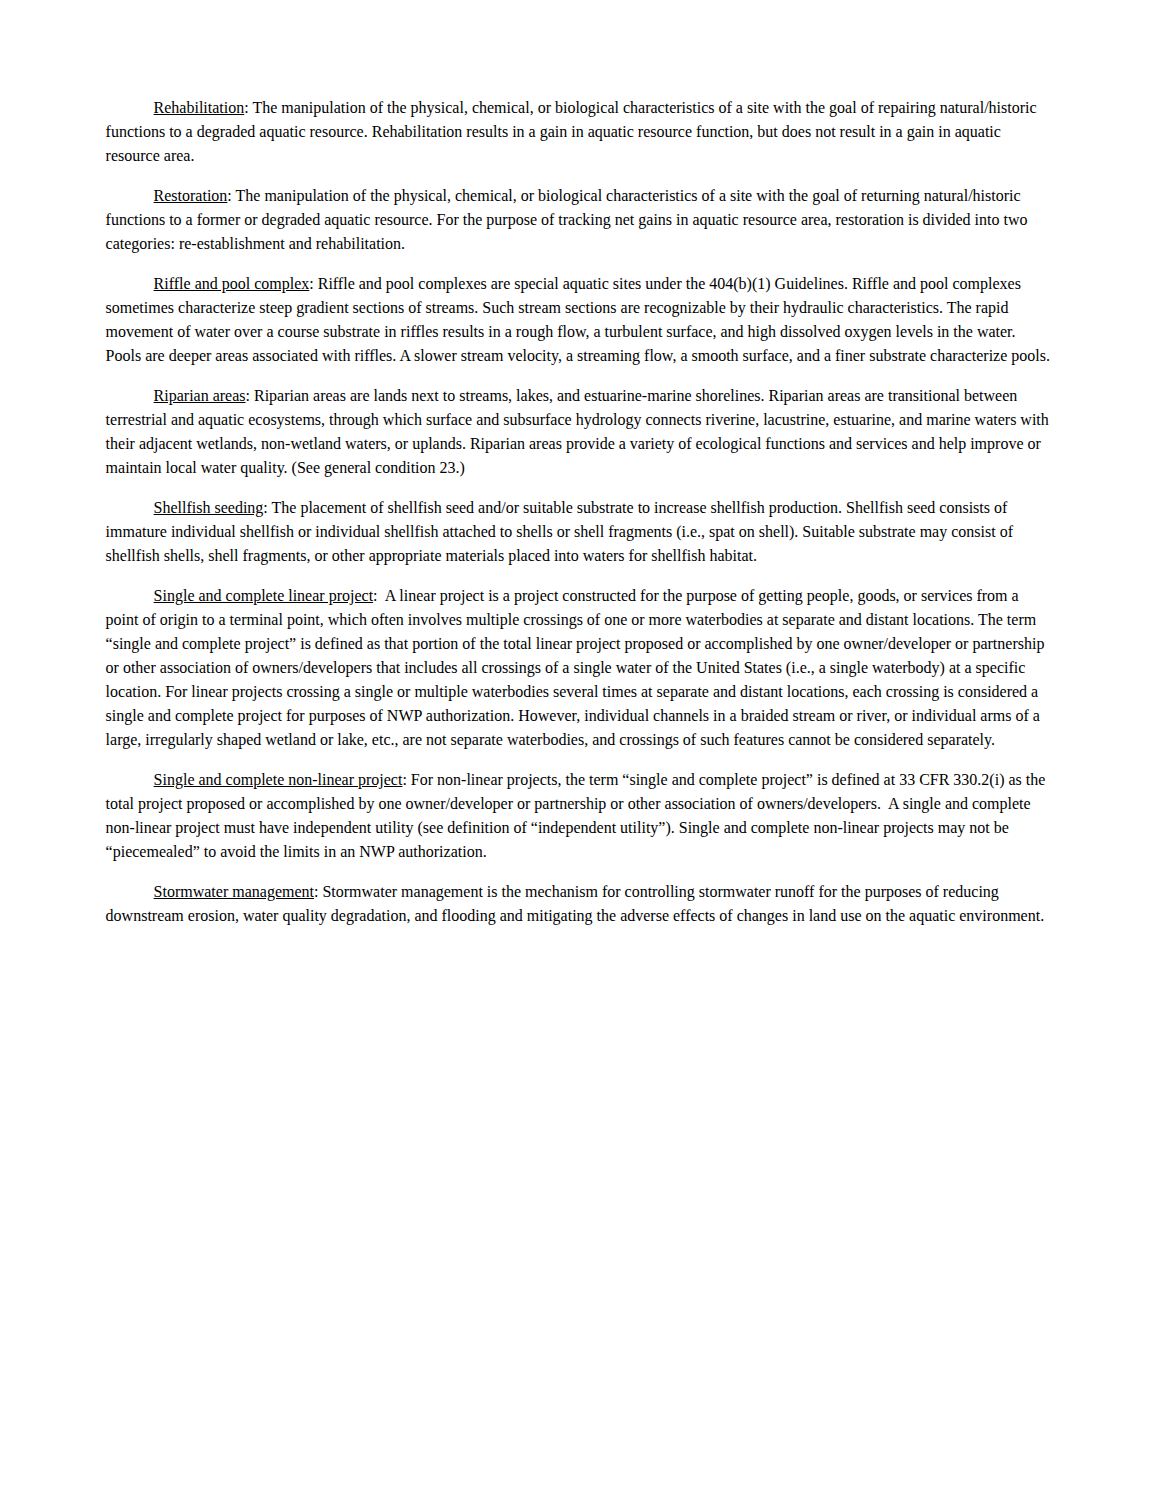Rehabilitation: The manipulation of the physical, chemical, or biological characteristics of a site with the goal of repairing natural/historic functions to a degraded aquatic resource. Rehabilitation results in a gain in aquatic resource function, but does not result in a gain in aquatic resource area.
Restoration: The manipulation of the physical, chemical, or biological characteristics of a site with the goal of returning natural/historic functions to a former or degraded aquatic resource. For the purpose of tracking net gains in aquatic resource area, restoration is divided into two categories: re-establishment and rehabilitation.
Riffle and pool complex: Riffle and pool complexes are special aquatic sites under the 404(b)(1) Guidelines. Riffle and pool complexes sometimes characterize steep gradient sections of streams. Such stream sections are recognizable by their hydraulic characteristics. The rapid movement of water over a course substrate in riffles results in a rough flow, a turbulent surface, and high dissolved oxygen levels in the water. Pools are deeper areas associated with riffles. A slower stream velocity, a streaming flow, a smooth surface, and a finer substrate characterize pools.
Riparian areas: Riparian areas are lands next to streams, lakes, and estuarine-marine shorelines. Riparian areas are transitional between terrestrial and aquatic ecosystems, through which surface and subsurface hydrology connects riverine, lacustrine, estuarine, and marine waters with their adjacent wetlands, non-wetland waters, or uplands. Riparian areas provide a variety of ecological functions and services and help improve or maintain local water quality. (See general condition 23.)
Shellfish seeding: The placement of shellfish seed and/or suitable substrate to increase shellfish production. Shellfish seed consists of immature individual shellfish or individual shellfish attached to shells or shell fragments (i.e., spat on shell). Suitable substrate may consist of shellfish shells, shell fragments, or other appropriate materials placed into waters for shellfish habitat.
Single and complete linear project: A linear project is a project constructed for the purpose of getting people, goods, or services from a point of origin to a terminal point, which often involves multiple crossings of one or more waterbodies at separate and distant locations. The term “single and complete project” is defined as that portion of the total linear project proposed or accomplished by one owner/developer or partnership or other association of owners/developers that includes all crossings of a single water of the United States (i.e., a single waterbody) at a specific location. For linear projects crossing a single or multiple waterbodies several times at separate and distant locations, each crossing is considered a single and complete project for purposes of NWP authorization. However, individual channels in a braided stream or river, or individual arms of a large, irregularly shaped wetland or lake, etc., are not separate waterbodies, and crossings of such features cannot be considered separately.
Single and complete non-linear project: For non-linear projects, the term “single and complete project” is defined at 33 CFR 330.2(i) as the total project proposed or accomplished by one owner/developer or partnership or other association of owners/developers. A single and complete non-linear project must have independent utility (see definition of “independent utility”). Single and complete non-linear projects may not be “piecemealed” to avoid the limits in an NWP authorization.
Stormwater management: Stormwater management is the mechanism for controlling stormwater runoff for the purposes of reducing downstream erosion, water quality degradation, and flooding and mitigating the adverse effects of changes in land use on the aquatic environment.